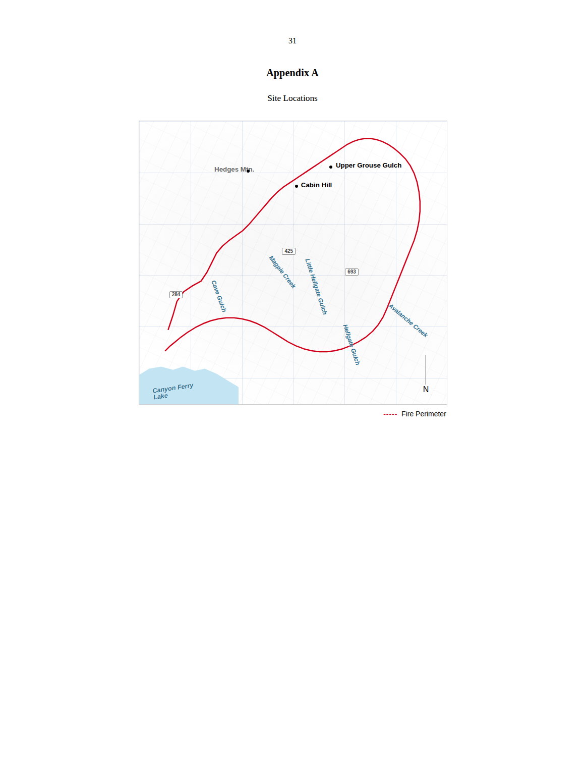31
Appendix A
Site Locations
Canyon Ferry
Lake
Hedges Mtn.
425
693
284
Magpie Creek
Cave Gulch
Little Hellgate Gulch
Hellgate Gulch
Avalanche Creek
Cabin Hill
Upper Grouse Gulch
N
----- Fire Perimeter